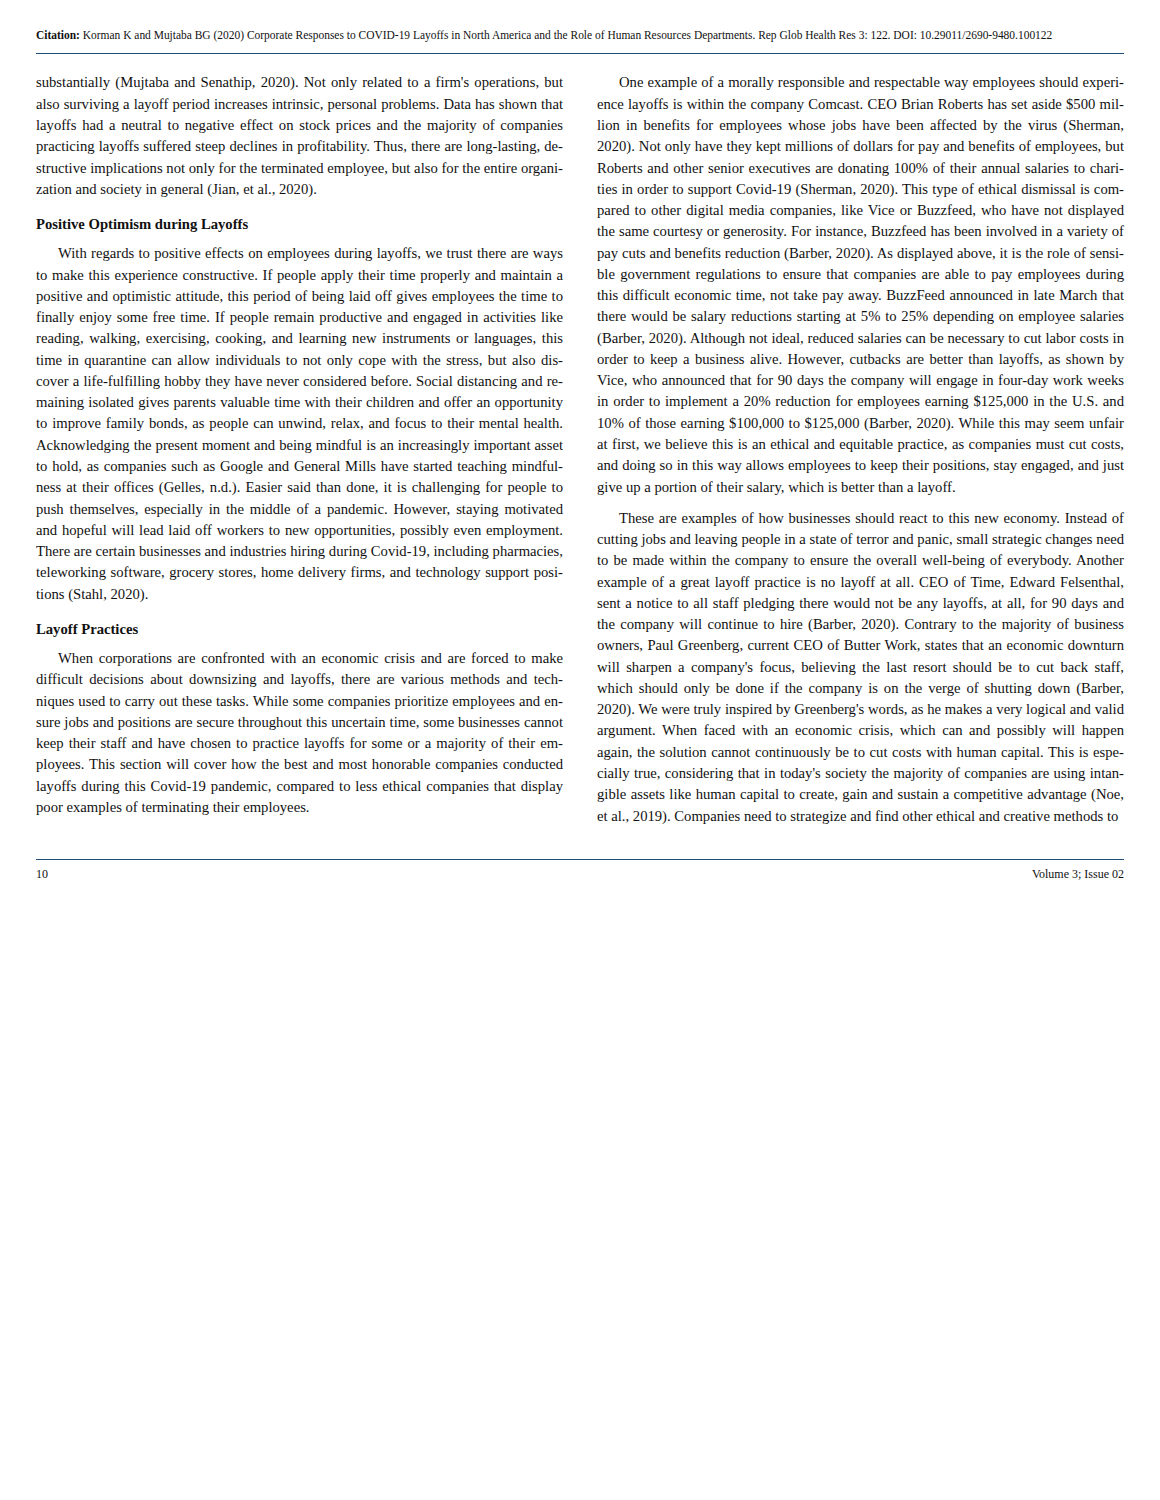Citation: Korman K and Mujtaba BG (2020) Corporate Responses to COVID-19 Layoffs in North America and the Role of Human Resources Departments. Rep Glob Health Res 3: 122. DOI: 10.29011/2690-9480.100122
substantially (Mujtaba and Senathip, 2020). Not only related to a firm's operations, but also surviving a layoff period increases intrinsic, personal problems. Data has shown that layoffs had a neutral to negative effect on stock prices and the majority of companies practicing layoffs suffered steep declines in profitability. Thus, there are long-lasting, destructive implications not only for the terminated employee, but also for the entire organization and society in general (Jian, et al., 2020).
Positive Optimism during Layoffs
With regards to positive effects on employees during layoffs, we trust there are ways to make this experience constructive. If people apply their time properly and maintain a positive and optimistic attitude, this period of being laid off gives employees the time to finally enjoy some free time. If people remain productive and engaged in activities like reading, walking, exercising, cooking, and learning new instruments or languages, this time in quarantine can allow individuals to not only cope with the stress, but also discover a life-fulfilling hobby they have never considered before. Social distancing and remaining isolated gives parents valuable time with their children and offer an opportunity to improve family bonds, as people can unwind, relax, and focus to their mental health. Acknowledging the present moment and being mindful is an increasingly important asset to hold, as companies such as Google and General Mills have started teaching mindfulness at their offices (Gelles, n.d.). Easier said than done, it is challenging for people to push themselves, especially in the middle of a pandemic. However, staying motivated and hopeful will lead laid off workers to new opportunities, possibly even employment. There are certain businesses and industries hiring during Covid-19, including pharmacies, teleworking software, grocery stores, home delivery firms, and technology support positions (Stahl, 2020).
Layoff Practices
When corporations are confronted with an economic crisis and are forced to make difficult decisions about downsizing and layoffs, there are various methods and techniques used to carry out these tasks. While some companies prioritize employees and ensure jobs and positions are secure throughout this uncertain time, some businesses cannot keep their staff and have chosen to practice layoffs for some or a majority of their employees. This section will cover how the best and most honorable companies conducted layoffs during this Covid-19 pandemic, compared to less ethical companies that display poor examples of terminating their employees.
One example of a morally responsible and respectable way employees should experience layoffs is within the company Comcast. CEO Brian Roberts has set aside $500 million in benefits for employees whose jobs have been affected by the virus (Sherman, 2020). Not only have they kept millions of dollars for pay and benefits of employees, but Roberts and other senior executives are donating 100% of their annual salaries to charities in order to support Covid-19 (Sherman, 2020). This type of ethical dismissal is compared to other digital media companies, like Vice or Buzzfeed, who have not displayed the same courtesy or generosity. For instance, Buzzfeed has been involved in a variety of pay cuts and benefits reduction (Barber, 2020). As displayed above, it is the role of sensible government regulations to ensure that companies are able to pay employees during this difficult economic time, not take pay away. BuzzFeed announced in late March that there would be salary reductions starting at 5% to 25% depending on employee salaries (Barber, 2020). Although not ideal, reduced salaries can be necessary to cut labor costs in order to keep a business alive. However, cutbacks are better than layoffs, as shown by Vice, who announced that for 90 days the company will engage in four-day work weeks in order to implement a 20% reduction for employees earning $125,000 in the U.S. and 10% of those earning $100,000 to $125,000 (Barber, 2020). While this may seem unfair at first, we believe this is an ethical and equitable practice, as companies must cut costs, and doing so in this way allows employees to keep their positions, stay engaged, and just give up a portion of their salary, which is better than a layoff.
These are examples of how businesses should react to this new economy. Instead of cutting jobs and leaving people in a state of terror and panic, small strategic changes need to be made within the company to ensure the overall well-being of everybody. Another example of a great layoff practice is no layoff at all. CEO of Time, Edward Felsenthal, sent a notice to all staff pledging there would not be any layoffs, at all, for 90 days and the company will continue to hire (Barber, 2020). Contrary to the majority of business owners, Paul Greenberg, current CEO of Butter Work, states that an economic downturn will sharpen a company's focus, believing the last resort should be to cut back staff, which should only be done if the company is on the verge of shutting down (Barber, 2020). We were truly inspired by Greenberg's words, as he makes a very logical and valid argument. When faced with an economic crisis, which can and possibly will happen again, the solution cannot continuously be to cut costs with human capital. This is especially true, considering that in today's society the majority of companies are using intangible assets like human capital to create, gain and sustain a competitive advantage (Noe, et al., 2019). Companies need to strategize and find other ethical and creative methods to
10 Volume 3; Issue 02